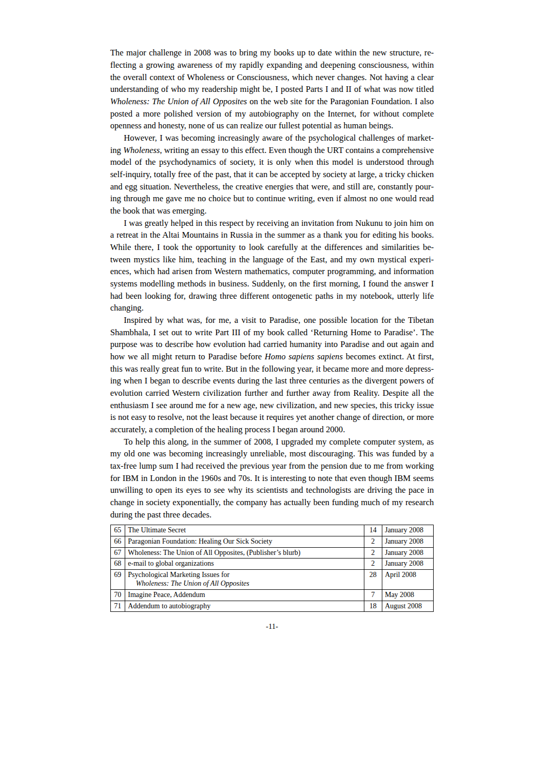The major challenge in 2008 was to bring my books up to date within the new structure, reflecting a growing awareness of my rapidly expanding and deepening consciousness, within the overall context of Wholeness or Consciousness, which never changes. Not having a clear understanding of who my readership might be, I posted Parts I and II of what was now titled Wholeness: The Union of All Opposites on the web site for the Paragonian Foundation. I also posted a more polished version of my autobiography on the Internet, for without complete openness and honesty, none of us can realize our fullest potential as human beings.
However, I was becoming increasingly aware of the psychological challenges of marketing Wholeness, writing an essay to this effect. Even though the URT contains a comprehensive model of the psychodynamics of society, it is only when this model is understood through self-inquiry, totally free of the past, that it can be accepted by society at large, a tricky chicken and egg situation. Nevertheless, the creative energies that were, and still are, constantly pouring through me gave me no choice but to continue writing, even if almost no one would read the book that was emerging.
I was greatly helped in this respect by receiving an invitation from Nukunu to join him on a retreat in the Altai Mountains in Russia in the summer as a thank you for editing his books. While there, I took the opportunity to look carefully at the differences and similarities between mystics like him, teaching in the language of the East, and my own mystical experiences, which had arisen from Western mathematics, computer programming, and information systems modelling methods in business. Suddenly, on the first morning, I found the answer I had been looking for, drawing three different ontogenetic paths in my notebook, utterly life changing.
Inspired by what was, for me, a visit to Paradise, one possible location for the Tibetan Shambhala, I set out to write Part III of my book called ‘Returning Home to Paradise’. The purpose was to describe how evolution had carried humanity into Paradise and out again and how we all might return to Paradise before Homo sapiens sapiens becomes extinct. At first, this was really great fun to write. But in the following year, it became more and more depressing when I began to describe events during the last three centuries as the divergent powers of evolution carried Western civilization further and further away from Reality. Despite all the enthusiasm I see around me for a new age, new civilization, and new species, this tricky issue is not easy to resolve, not the least because it requires yet another change of direction, or more accurately, a completion of the healing process I began around 2000.
To help this along, in the summer of 2008, I upgraded my complete computer system, as my old one was becoming increasingly unreliable, most discouraging. This was funded by a tax-free lump sum I had received the previous year from the pension due to me from working for IBM in London in the 1960s and 70s. It is interesting to note that even though IBM seems unwilling to open its eyes to see why its scientists and technologists are driving the pace in change in society exponentially, the company has actually been funding much of my research during the past three decades.
| 65 | The Ultimate Secret | 14 | January 2008 |
| 66 | Paragonian Foundation: Healing Our Sick Society | 2 | January 2008 |
| 67 | Wholeness: The Union of All Opposites, (Publisher’s blurb) | 2 | January 2008 |
| 68 | e-mail to global organizations | 2 | January 2008 |
| 69 | Psychological Marketing Issues for Wholeness: The Union of All Opposites | 28 | April 2008 |
| 70 | Imagine Peace, Addendum | 7 | May 2008 |
| 71 | Addendum to autobiography | 18 | August 2008 |
-11-